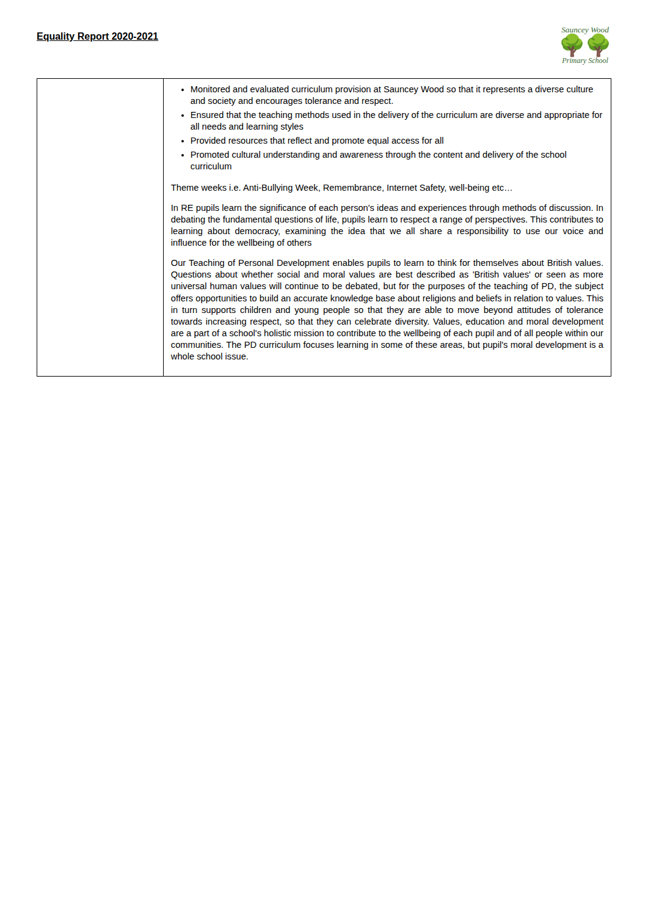Equality Report 2020-2021
Sauncey Wood
🌳🌳
Primary School
| | Monitored and evaluated curriculum provision at Sauncey Wood so that it represents a diverse culture and society and encourages tolerance and respect. Ensured that the teaching methods used in the delivery of the curriculum are diverse and appropriate for all needs and learning styles Provided resources that reflect and promote equal access for all Promoted cultural understanding and awareness through the content and delivery of the school curriculum Theme weeks i.e. Anti-Bullying Week, Remembrance, Internet Safety, well-being etc… In RE pupils learn the significance of each person's ideas and experiences through methods of discussion. In debating the fundamental questions of life, pupils learn to respect a range of perspectives. This contributes to learning about democracy, examining the idea that we all share a responsibility to use our voice and influence for the wellbeing of others Our Teaching of Personal Development enables pupils to learn to think for themselves about British values. Questions about whether social and moral values are best described as 'British values' or seen as more universal human values will continue to be debated, but for the purposes of the teaching of PD, the subject offers opportunities to build an accurate knowledge base about religions and beliefs in relation to values. This in turn supports children and young people so that they are able to move beyond attitudes of tolerance towards increasing respect, so that they can celebrate diversity. Values, education and moral development are a part of a school's holistic mission to contribute to the wellbeing of each pupil and of all people within our communities. The PD curriculum focuses learning in some of these areas, but pupil's moral development is a whole school issue. |